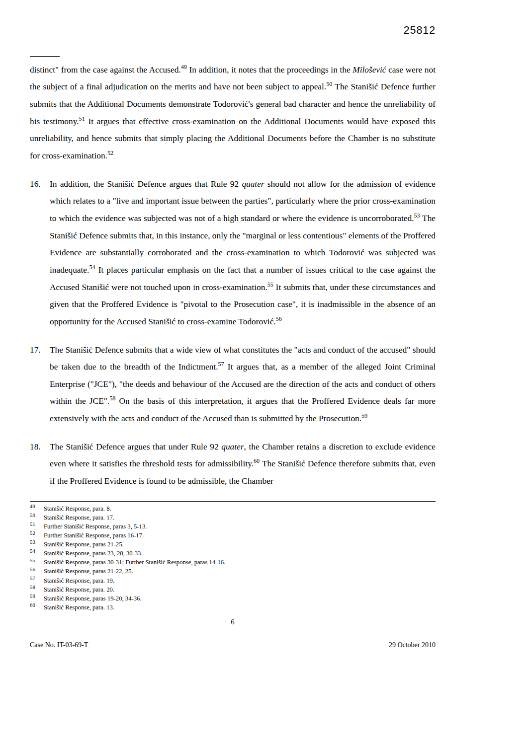25812
distinct" from the case against the Accused.49 In addition, it notes that the proceedings in the Milošević case were not the subject of a final adjudication on the merits and have not been subject to appeal.50 The Stanišić Defence further submits that the Additional Documents demonstrate Todorović's general bad character and hence the unreliability of his testimony.51 It argues that effective cross-examination on the Additional Documents would have exposed this unreliability, and hence submits that simply placing the Additional Documents before the Chamber is no substitute for cross-examination.52
16.
In addition, the Stanišić Defence argues that Rule 92 quater should not allow for the admission of evidence which relates to a "live and important issue between the parties", particularly where the prior cross-examination to which the evidence was subjected was not of a high standard or where the evidence is uncorroborated.53 The Stanišić Defence submits that, in this instance, only the "marginal or less contentious" elements of the Proffered Evidence are substantially corroborated and the cross-examination to which Todorović was subjected was inadequate.54 It places particular emphasis on the fact that a number of issues critical to the case against the Accused Stanišić were not touched upon in cross-examination.55 It submits that, under these circumstances and given that the Proffered Evidence is "pivotal to the Prosecution case", it is inadmissible in the absence of an opportunity for the Accused Stanišić to cross-examine Todorović.56
17.
The Stanišić Defence submits that a wide view of what constitutes the "acts and conduct of the accused" should be taken due to the breadth of the Indictment.57 It argues that, as a member of the alleged Joint Criminal Enterprise ("JCE"), "the deeds and behaviour of the Accused are the direction of the acts and conduct of others within the JCE".58 On the basis of this interpretation, it argues that the Proffered Evidence deals far more extensively with the acts and conduct of the Accused than is submitted by the Prosecution.59
18.
The Stanišić Defence argues that under Rule 92 quater, the Chamber retains a discretion to exclude evidence even where it satisfies the threshold tests for admissibility.60 The Stanišić Defence therefore submits that, even if the Proffered Evidence is found to be admissible, the Chamber
Stanišić Response, para. 8.
Stanišić Response, para. 17.
Further Stanišić Response, paras 3, 5-13.
Further Stanišić Response, paras 16-17.
Stanišić Response, paras 21-25.
Stanišić Response, paras 23, 28, 30-33.
Stanišić Response, paras 30-31; Further Stanišić Response, paras 14-16.
Stanišić Response, paras 21-22, 25.
Stanišić Response, para. 19.
Stanišić Response, para. 20.
Stanišić Response, paras 19-20, 34-36.
Stanišić Response, para. 13.
6
Case No. IT-03-69-T 29 October 2010